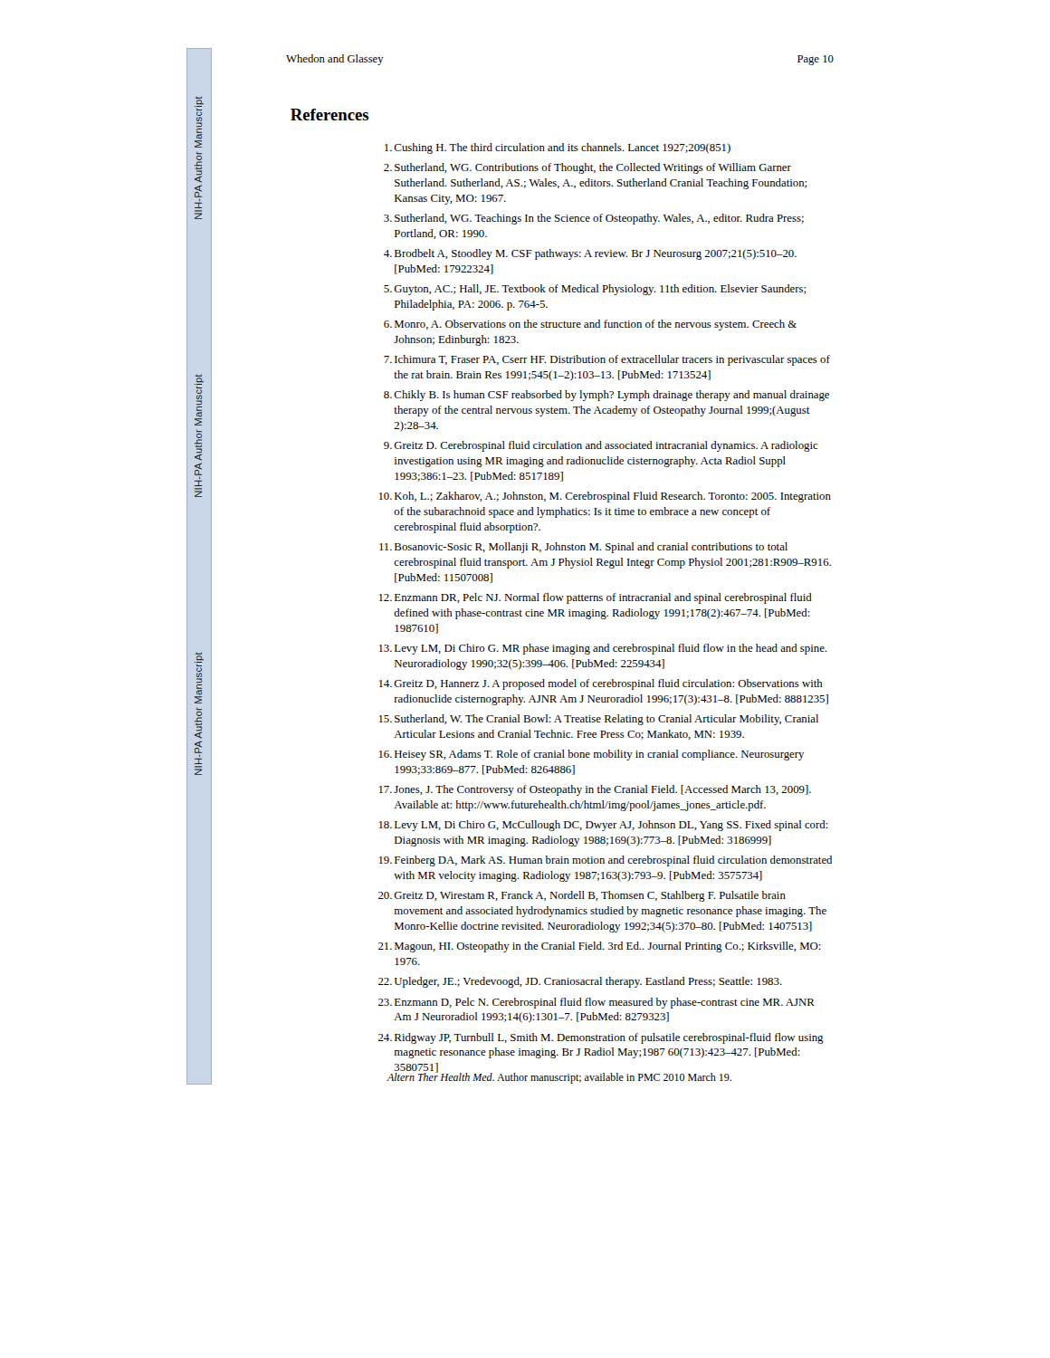NIH-PA Author Manuscript
NIH-PA Author Manuscript
NIH-PA Author Manuscript
Whedon and Glassey
Page 10
References
Cushing H. The third circulation and its channels. Lancet 1927;209(851)
Sutherland, WG. Contributions of Thought, the Collected Writings of William Garner Sutherland. Sutherland, AS.; Wales, A., editors. Sutherland Cranial Teaching Foundation; Kansas City, MO: 1967.
Sutherland, WG. Teachings In the Science of Osteopathy. Wales, A., editor. Rudra Press; Portland, OR: 1990.
Brodbelt A, Stoodley M. CSF pathways: A review. Br J Neurosurg 2007;21(5):510–20. [PubMed: 17922324]
Guyton, AC.; Hall, JE. Textbook of Medical Physiology. 11th edition. Elsevier Saunders; Philadelphia, PA: 2006. p. 764-5.
Monro, A. Observations on the structure and function of the nervous system. Creech & Johnson; Edinburgh: 1823.
Ichimura T, Fraser PA, Cserr HF. Distribution of extracellular tracers in perivascular spaces of the rat brain. Brain Res 1991;545(1–2):103–13. [PubMed: 1713524]
Chikly B. Is human CSF reabsorbed by lymph? Lymph drainage therapy and manual drainage therapy of the central nervous system. The Academy of Osteopathy Journal 1999;(August 2):28–34.
Greitz D. Cerebrospinal fluid circulation and associated intracranial dynamics. A radiologic investigation using MR imaging and radionuclide cisternography. Acta Radiol Suppl 1993;386:1–23. [PubMed: 8517189]
Koh, L.; Zakharov, A.; Johnston, M. Cerebrospinal Fluid Research. Toronto: 2005. Integration of the subarachnoid space and lymphatics: Is it time to embrace a new concept of cerebrospinal fluid absorption?.
Bosanovic-Sosic R, Mollanji R, Johnston M. Spinal and cranial contributions to total cerebrospinal fluid transport. Am J Physiol Regul Integr Comp Physiol 2001;281:R909–R916. [PubMed: 11507008]
Enzmann DR, Pelc NJ. Normal flow patterns of intracranial and spinal cerebrospinal fluid defined with phase-contrast cine MR imaging. Radiology 1991;178(2):467–74. [PubMed: 1987610]
Levy LM, Di Chiro G. MR phase imaging and cerebrospinal fluid flow in the head and spine. Neuroradiology 1990;32(5):399–406. [PubMed: 2259434]
Greitz D, Hannerz J. A proposed model of cerebrospinal fluid circulation: Observations with radionuclide cisternography. AJNR Am J Neuroradiol 1996;17(3):431–8. [PubMed: 8881235]
Sutherland, W. The Cranial Bowl: A Treatise Relating to Cranial Articular Mobility, Cranial Articular Lesions and Cranial Technic. Free Press Co; Mankato, MN: 1939.
Heisey SR, Adams T. Role of cranial bone mobility in cranial compliance. Neurosurgery 1993;33:869–877. [PubMed: 8264886]
Jones, J. The Controversy of Osteopathy in the Cranial Field. [Accessed March 13, 2009]. Available at: http://www.futurehealth.ch/html/img/pool/james_jones_article.pdf.
Levy LM, Di Chiro G, McCullough DC, Dwyer AJ, Johnson DL, Yang SS. Fixed spinal cord: Diagnosis with MR imaging. Radiology 1988;169(3):773–8. [PubMed: 3186999]
Feinberg DA, Mark AS. Human brain motion and cerebrospinal fluid circulation demonstrated with MR velocity imaging. Radiology 1987;163(3):793–9. [PubMed: 3575734]
Greitz D, Wirestam R, Franck A, Nordell B, Thomsen C, Stahlberg F. Pulsatile brain movement and associated hydrodynamics studied by magnetic resonance phase imaging. The Monro-Kellie doctrine revisited. Neuroradiology 1992;34(5):370–80. [PubMed: 1407513]
Magoun, HI. Osteopathy in the Cranial Field. 3rd Ed.. Journal Printing Co.; Kirksville, MO: 1976.
Upledger, JE.; Vredevoogd, JD. Craniosacral therapy. Eastland Press; Seattle: 1983.
Enzmann D, Pelc N. Cerebrospinal fluid flow measured by phase-contrast cine MR. AJNR Am J Neuroradiol 1993;14(6):1301–7. [PubMed: 8279323]
Ridgway JP, Turnbull L, Smith M. Demonstration of pulsatile cerebrospinal-fluid flow using magnetic resonance phase imaging. Br J Radiol May;1987 60(713):423–427. [PubMed: 3580751]
Altern Ther Health Med. Author manuscript; available in PMC 2010 March 19.